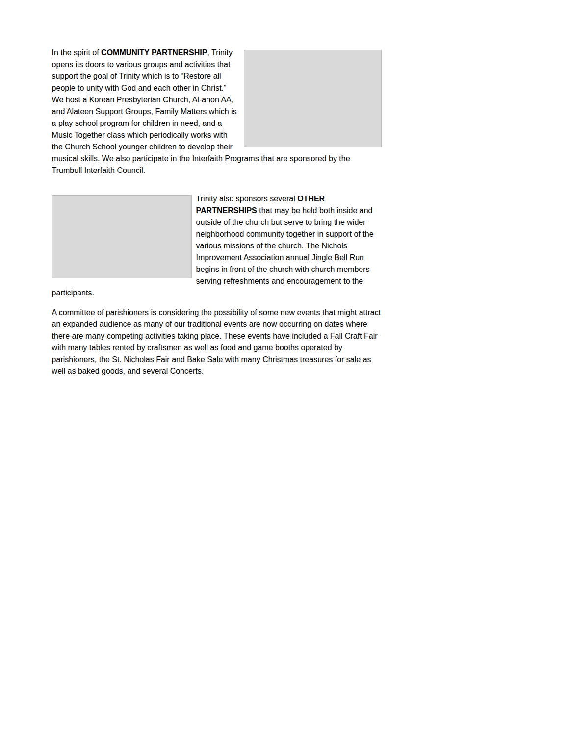In the spirit of COMMUNITY PARTNERSHIP, Trinity opens its doors to various groups and activities that support the goal of Trinity which is to “Restore all people to unity with God and each other in Christ.” We host a Korean Presbyterian Church, Al-anon AA, and Alateen Support Groups, Family Matters which is a play school program for children in need, and a Music Together class which periodically works with the Church School younger children to develop their musical skills. We also participate in the Interfaith Programs that are sponsored by the Trumbull Interfaith Council.
Trinity also sponsors several OTHER PARTNERSHIPS that may be held both inside and outside of the church but serve to bring the wider neighborhood community together in support of the various missions of the church. The Nichols Improvement Association annual Jingle Bell Run begins in front of the church with church members serving refreshments and encouragement to the participants.
A committee of parishioners is considering the possibility of some new events that might attract an expanded audience as many of our traditional events are now occurring on dates where there are many competing activities taking place. These events have included a Fall Craft Fair with many tables rented by craftsmen as well as food and game booths operated by parishioners, the St. Nicholas Fair and Bake Sale with many Christmas treasures for sale as well as baked goods, and several Concerts.